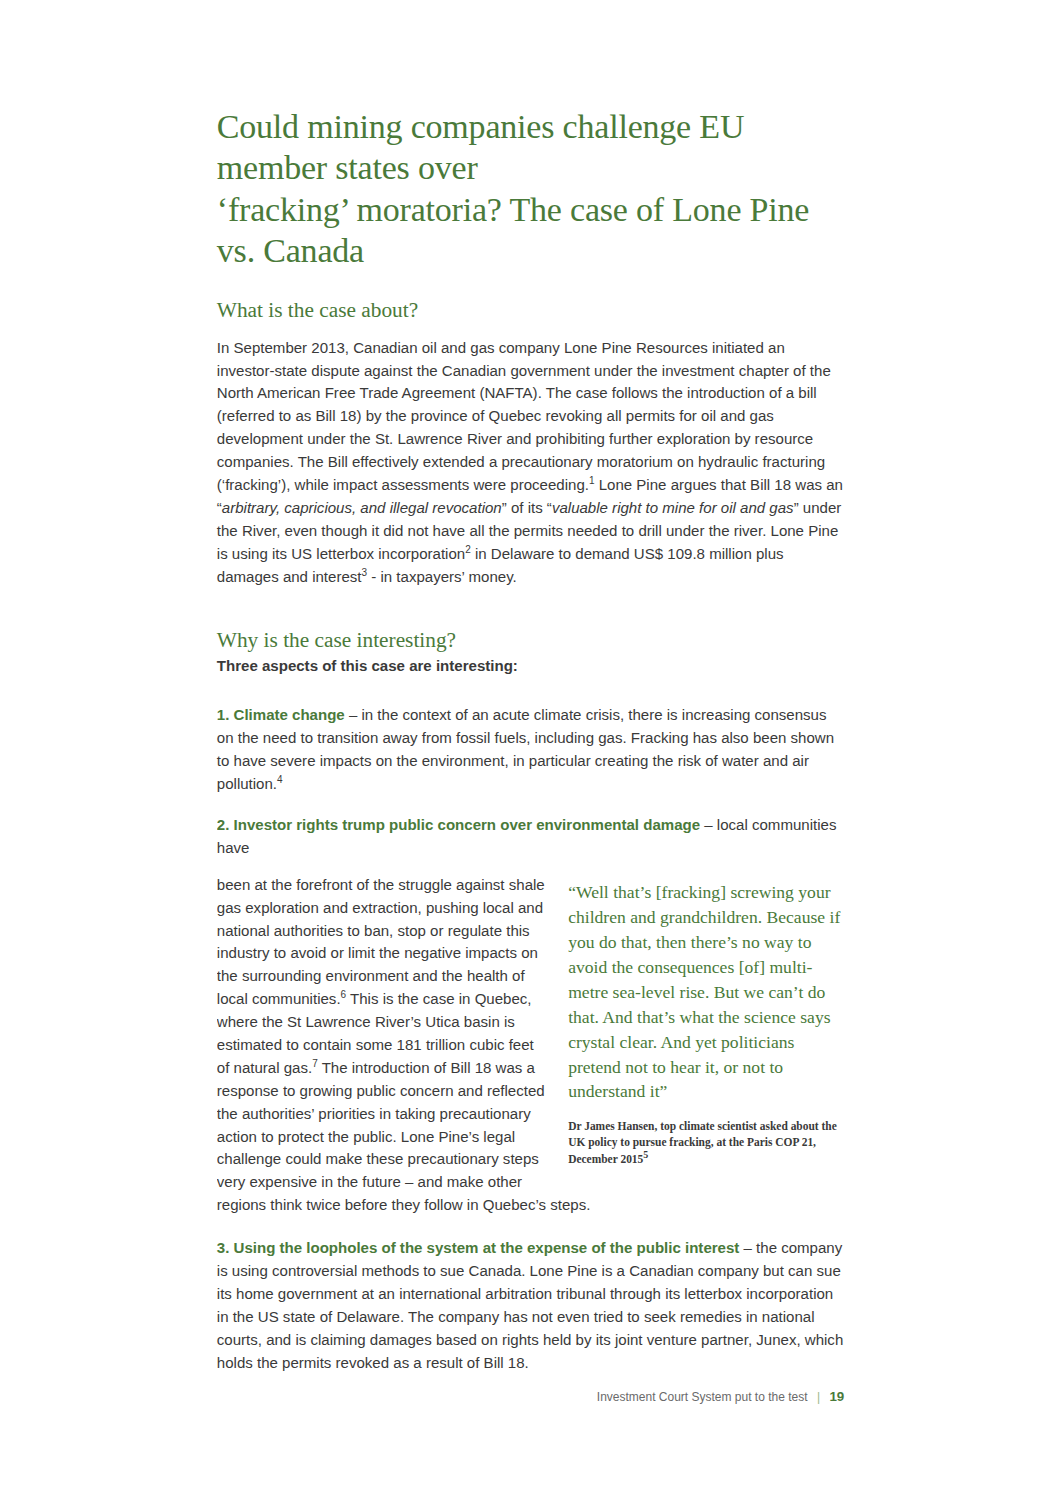Could mining companies challenge EU member states over
‘fracking’ moratoria? The case of Lone Pine vs. Canada
What is the case about?
In September 2013, Canadian oil and gas company Lone Pine Resources initiated an investor-state dispute against the Canadian government under the investment chapter of the North American Free Trade Agreement (NAFTA). The case follows the introduction of a bill (referred to as Bill 18) by the province of Quebec revoking all permits for oil and gas development under the St. Lawrence River and prohibiting further exploration by resource companies. The Bill effectively extended a precautionary moratorium on hydraulic fracturing (‘fracking’), while impact assessments were proceeding.1 Lone Pine argues that Bill 18 was an “arbitrary, capricious, and illegal revocation” of its “valuable right to mine for oil and gas” under the River, even though it did not have all the permits needed to drill under the river. Lone Pine is using its US letterbox incorporation2 in Delaware to demand US$ 109.8 million plus damages and interest3 - in taxpayers’ money.
Why is the case interesting?
Three aspects of this case are interesting:
1. Climate change – in the context of an acute climate crisis, there is increasing consensus on the need to transition away from fossil fuels, including gas. Fracking has also been shown to have severe impacts on the environment, in particular creating the risk of water and air pollution.4
2. Investor rights trump public concern over environmental damage – local communities have
“Well that’s [fracking] screwing your children and grandchildren. Because if you do that, then there’s no way to avoid the consequences [of] multi-metre sea-level rise. But we can’t do that. And that’s what the science says crystal clear. And yet politicians pretend not to hear it, or not to understand it”
Dr James Hansen, top climate scientist asked about the UK policy to pursue fracking, at the Paris COP 21, December 20155
been at the forefront of the struggle against shale gas exploration and extraction, pushing local and national authorities to ban, stop or regulate this industry to avoid or limit the negative impacts on the surrounding environment and the health of local communities.6 This is the case in Quebec, where the St Lawrence River’s Utica basin is estimated to contain some 181 trillion cubic feet of natural gas.7 The introduction of Bill 18 was a response to growing public concern and reflected the authorities’ priorities in taking precautionary action to protect the public. Lone Pine’s legal challenge could make these precautionary steps very expensive in the future – and make other regions think twice before they follow in Quebec’s steps.
3. Using the loopholes of the system at the expense of the public interest – the company is using controversial methods to sue Canada. Lone Pine is a Canadian company but can sue its home government at an international arbitration tribunal through its letterbox incorporation in the US state of Delaware. The company has not even tried to seek remedies in national courts, and is claiming damages based on rights held by its joint venture partner, Junex, which holds the permits revoked as a result of Bill 18.
Investment Court System put to the test | 19